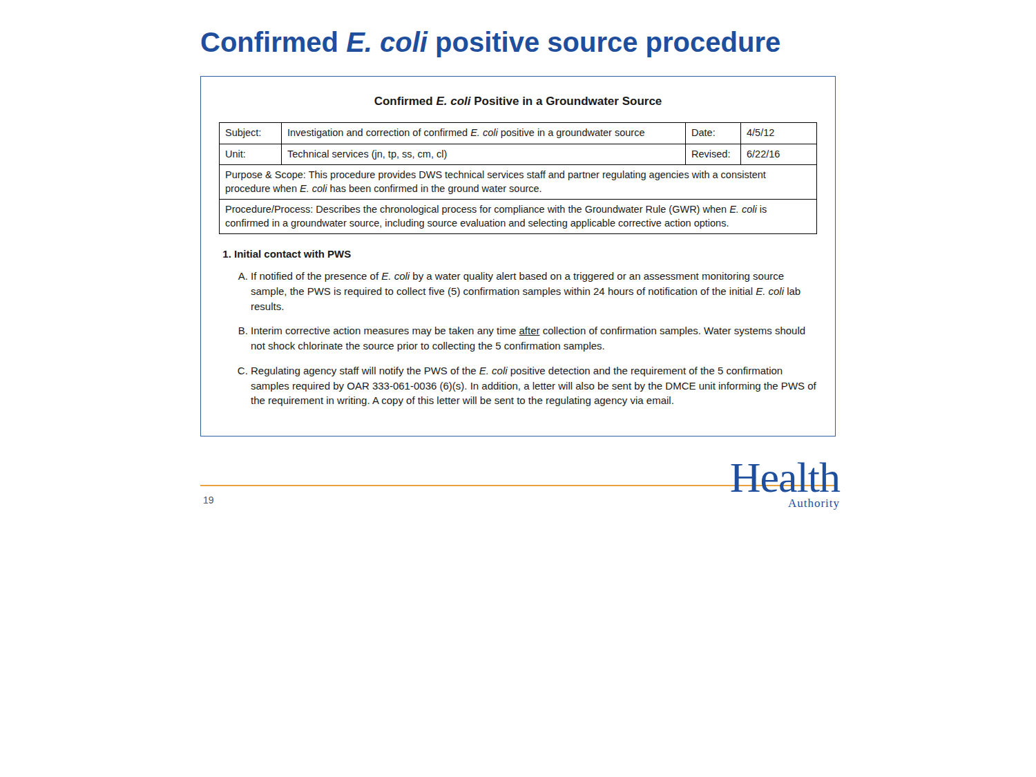Confirmed E. coli positive source procedure
Confirmed E. coli Positive in a Groundwater Source
| Subject: | Investigation and correction of confirmed E. coli positive in a groundwater source | Date: | 4/5/12 |
| Unit: | Technical services (jn, tp, ss, cm, cl) | Revised: | 6/22/16 |
| Purpose & Scope: This procedure provides DWS technical services staff and partner regulating agencies with a consistent procedure when E. coli has been confirmed in the ground water source. |
| Procedure/Process: Describes the chronological process for compliance with the Groundwater Rule (GWR) when E. coli is confirmed in a groundwater source, including source evaluation and selecting applicable corrective action options. |
Initial contact with PWS
If notified of the presence of E. coli by a water quality alert based on a triggered or an assessment monitoring source sample, the PWS is required to collect five (5) confirmation samples within 24 hours of notification of the initial E. coli lab results.
Interim corrective action measures may be taken any time after collection of confirmation samples. Water systems should not shock chlorinate the source prior to collecting the 5 confirmation samples.
Regulating agency staff will notify the PWS of the E. coli positive detection and the requirement of the 5 confirmation samples required by OAR 333-061-0036 (6)(s). In addition, a letter will also be sent by the DMCE unit informing the PWS of the requirement in writing. A copy of this letter will be sent to the regulating agency via email.
19
Health
Authority